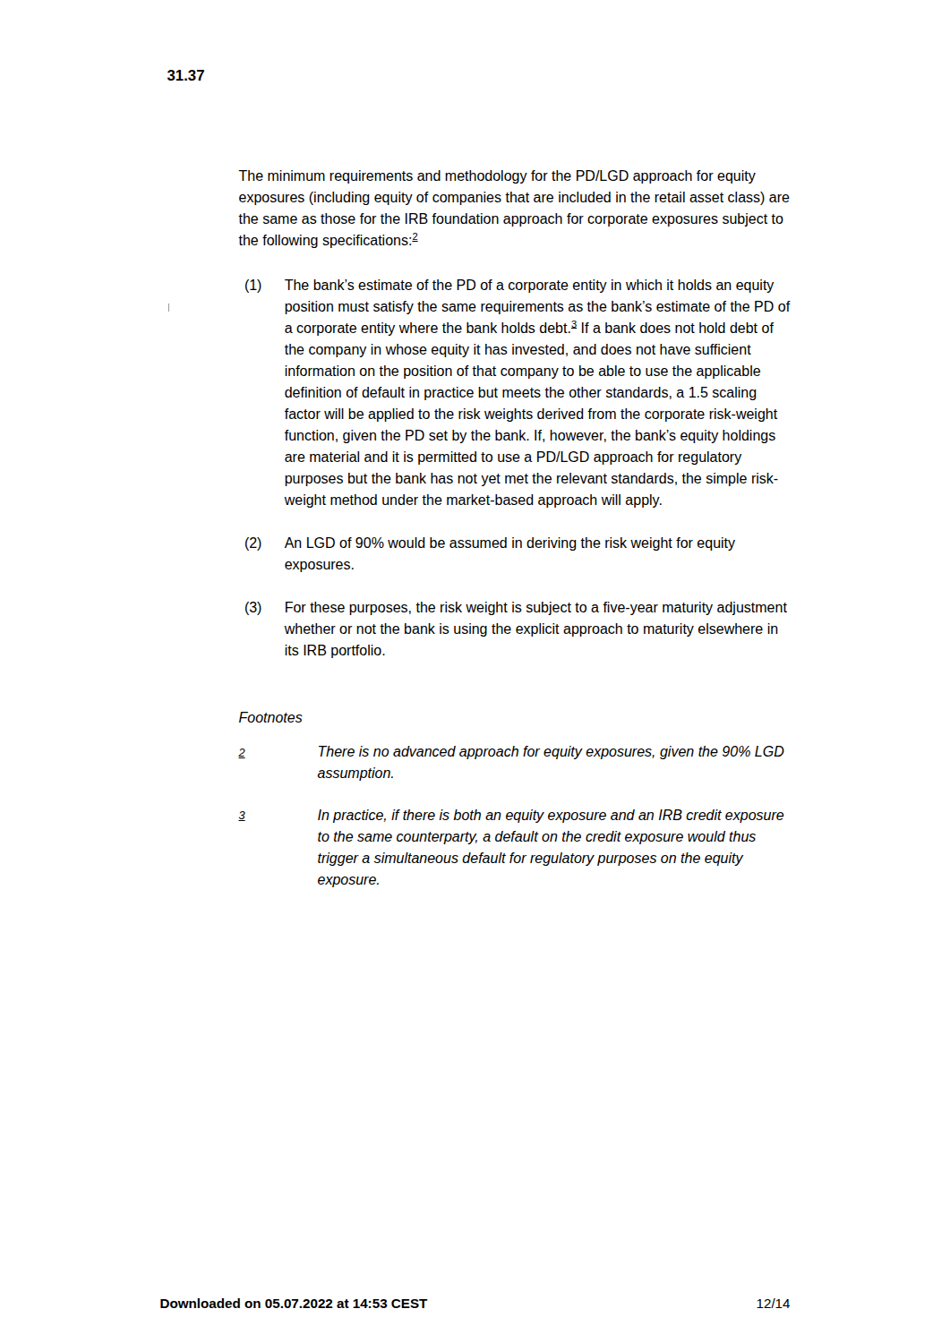31.37
The minimum requirements and methodology for the PD/LGD approach for equity exposures (including equity of companies that are included in the retail asset class) are the same as those for the IRB foundation approach for corporate exposures subject to the following specifications:2
(1) The bank’s estimate of the PD of a corporate entity in which it holds an equity position must satisfy the same requirements as the bank’s estimate of the PD of a corporate entity where the bank holds debt.3 If a bank does not hold debt of the company in whose equity it has invested, and does not have sufficient information on the position of that company to be able to use the applicable definition of default in practice but meets the other standards, a 1.5 scaling factor will be applied to the risk weights derived from the corporate risk-weight function, given the PD set by the bank. If, however, the bank’s equity holdings are material and it is permitted to use a PD/LGD approach for regulatory purposes but the bank has not yet met the relevant standards, the simple risk-weight method under the market-based approach will apply.
(2) An LGD of 90% would be assumed in deriving the risk weight for equity exposures.
(3) For these purposes, the risk weight is subject to a five-year maturity adjustment whether or not the bank is using the explicit approach to maturity elsewhere in its IRB portfolio.
Footnotes
2
There is no advanced approach for equity exposures, given the 90% LGD assumption.
3
In practice, if there is both an equity exposure and an IRB credit exposure to the same counterparty, a default on the credit exposure would thus trigger a simultaneous default for regulatory purposes on the equity exposure.
Downloaded on 05.07.2022 at 14:53 CEST
12/14